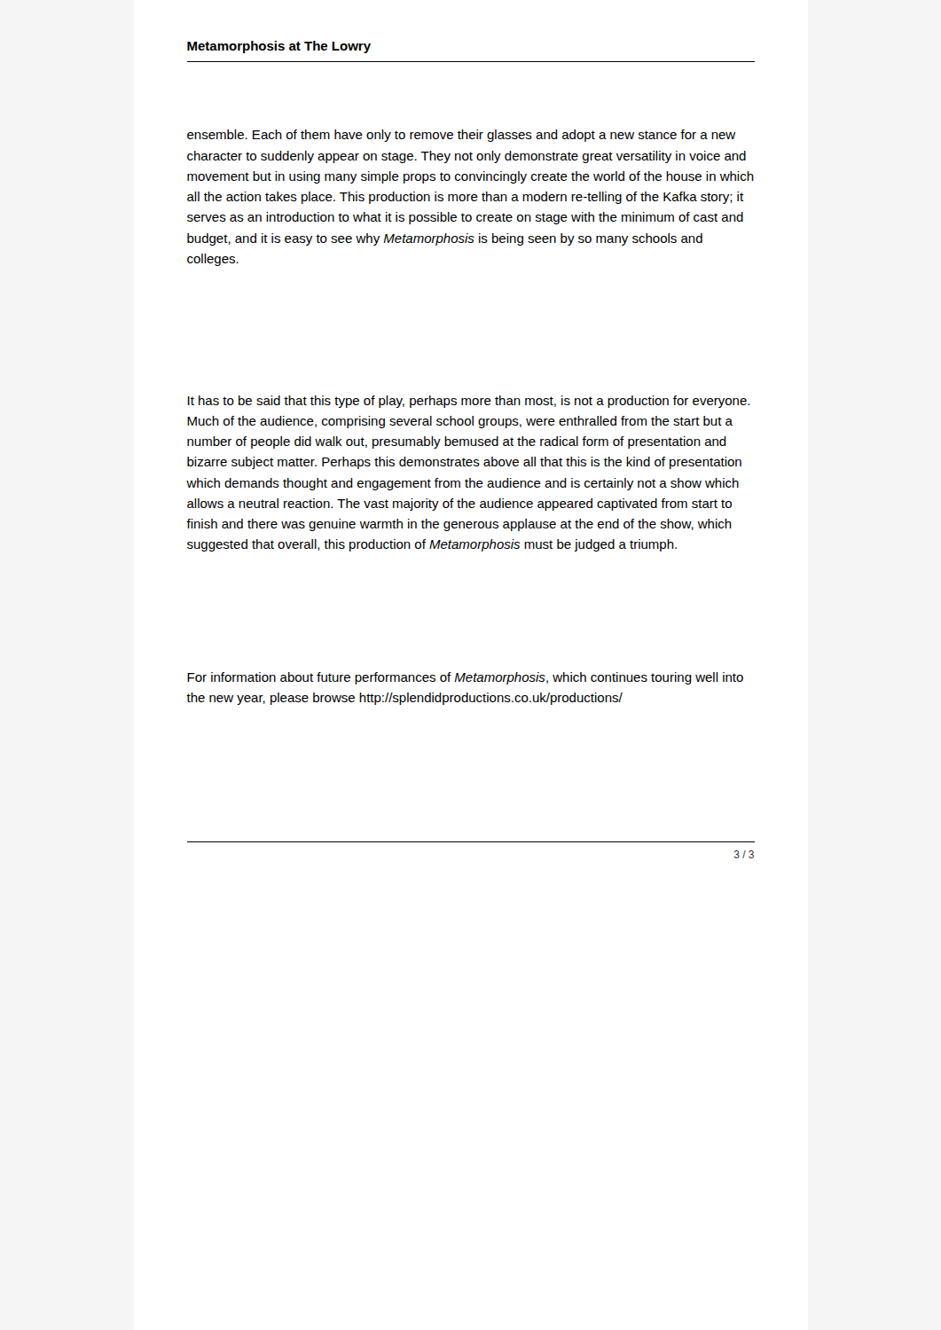Metamorphosis at The Lowry
ensemble. Each of them have only to remove their glasses and adopt a new stance for a new character to suddenly appear on stage. They not only demonstrate great versatility in voice and movement but in using many simple props to convincingly create the world of the house in which all the action takes place. This production is more than a modern re-telling of the Kafka story; it serves as an introduction to what it is possible to create on stage with the minimum of cast and budget, and it is easy to see why Metamorphosis is being seen by so many schools and colleges.
It has to be said that this type of play, perhaps more than most, is not a production for everyone. Much of the audience, comprising several school groups, were enthralled from the start but a number of people did walk out, presumably bemused at the radical form of presentation and bizarre subject matter. Perhaps this demonstrates above all that this is the kind of presentation which demands thought and engagement from the audience and is certainly not a show which allows a neutral reaction. The vast majority of the audience appeared captivated from start to finish and there was genuine warmth in the generous applause at the end of the show, which suggested that overall, this production of Metamorphosis must be judged a triumph.
For information about future performances of Metamorphosis, which continues touring well into the new year, please browse http://splendidproductions.co.uk/productions/
3 / 3